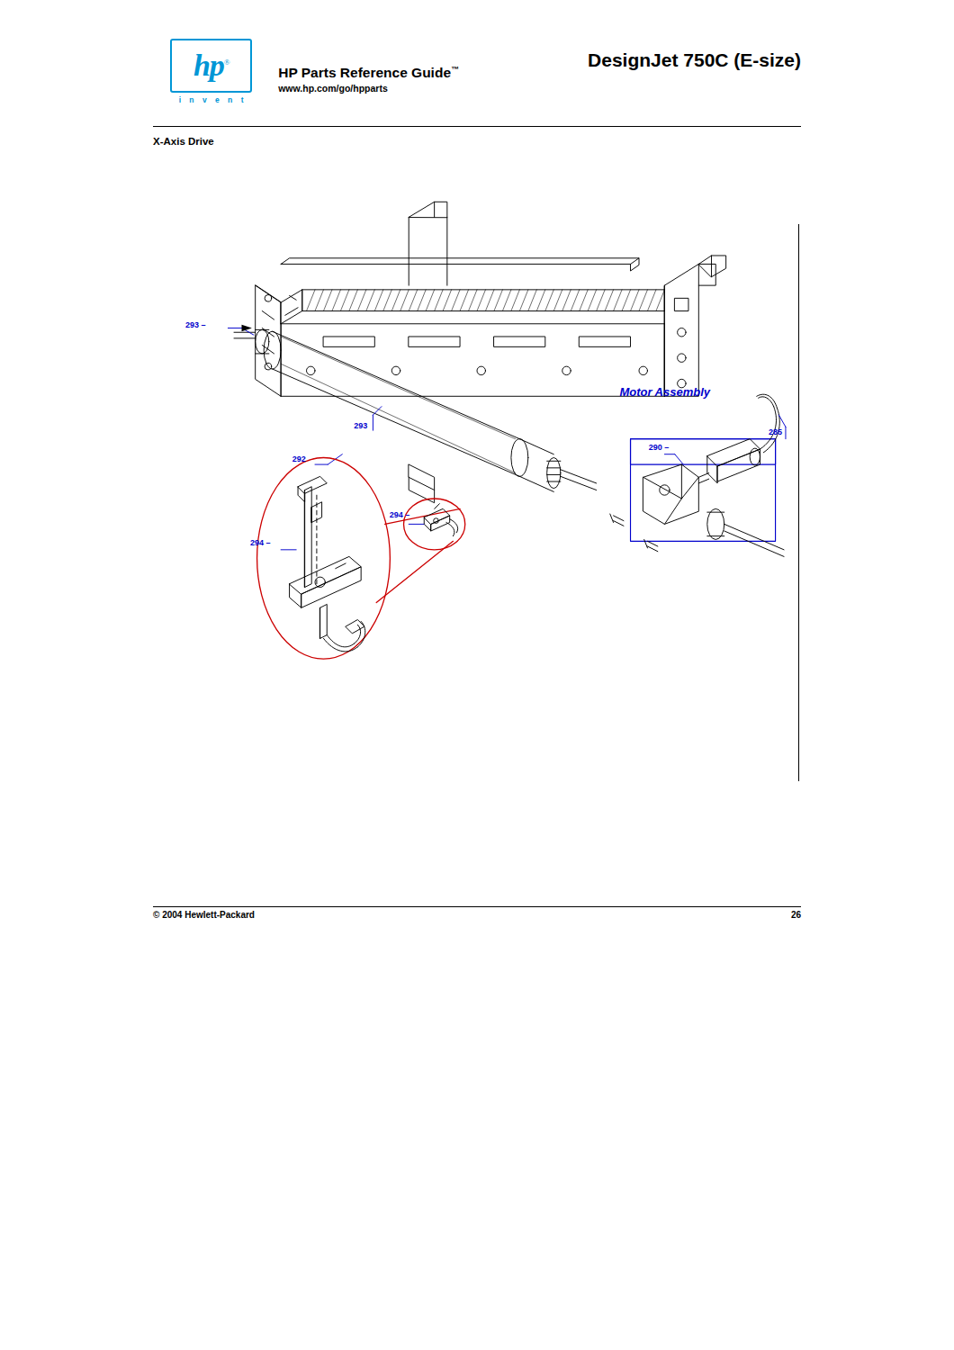hp®
i n v e n t
DesignJet 750C (E-size)
HP Parts Reference Guide™
www.hp.com/go/hpparts
X-Axis Drive
293 –
293
292
294 –
294 –
290 –
285
Motor Assembly
© 2004 Hewlett-Packard
26